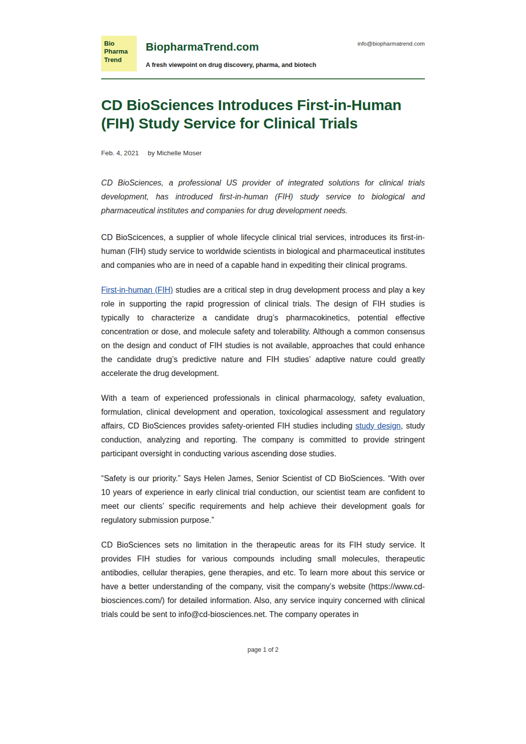Bio
Pharma
Trend
BiopharmaTrend.com
A fresh viewpoint on drug discovery, pharma, and biotech
info@biopharmatrend.com
CD BioSciences Introduces First-in-Human (FIH) Study Service for Clinical Trials
Feb. 4, 2021by Michelle Moser
CD BioSciences, a professional US provider of integrated solutions for clinical trials development, has introduced first-in-human (FIH) study service to biological and pharmaceutical institutes and companies for drug development needs.
CD BioScicences, a supplier of whole lifecycle clinical trial services, introduces its first-in-human (FIH) study service to worldwide scientists in biological and pharmaceutical institutes and companies who are in need of a capable hand in expediting their clinical programs.
First-in-human (FIH) studies are a critical step in drug development process and play a key role in supporting the rapid progression of clinical trials. The design of FIH studies is typically to characterize a candidate drug’s pharmacokinetics, potential effective concentration or dose, and molecule safety and tolerability. Although a common consensus on the design and conduct of FIH studies is not available, approaches that could enhance the candidate drug’s predictive nature and FIH studies’ adaptive nature could greatly accelerate the drug development.
With a team of experienced professionals in clinical pharmacology, safety evaluation, formulation, clinical development and operation, toxicological assessment and regulatory affairs, CD BioSciences provides safety-oriented FIH studies including study design, study conduction, analyzing and reporting. The company is committed to provide stringent participant oversight in conducting various ascending dose studies.
“Safety is our priority.” Says Helen James, Senior Scientist of CD BioSciences. “With over 10 years of experience in early clinical trial conduction, our scientist team are confident to meet our clients’ specific requirements and help achieve their development goals for regulatory submission purpose.”
CD BioSciences sets no limitation in the therapeutic areas for its FIH study service. It provides FIH studies for various compounds including small molecules, therapeutic antibodies, cellular therapies, gene therapies, and etc. To learn more about this service or have a better understanding of the company, visit the company’s website (https://www.cd-biosciences.com/) for detailed information. Also, any service inquiry concerned with clinical trials could be sent to info@cd-biosciences.net. The company operates in
page 1 of 2